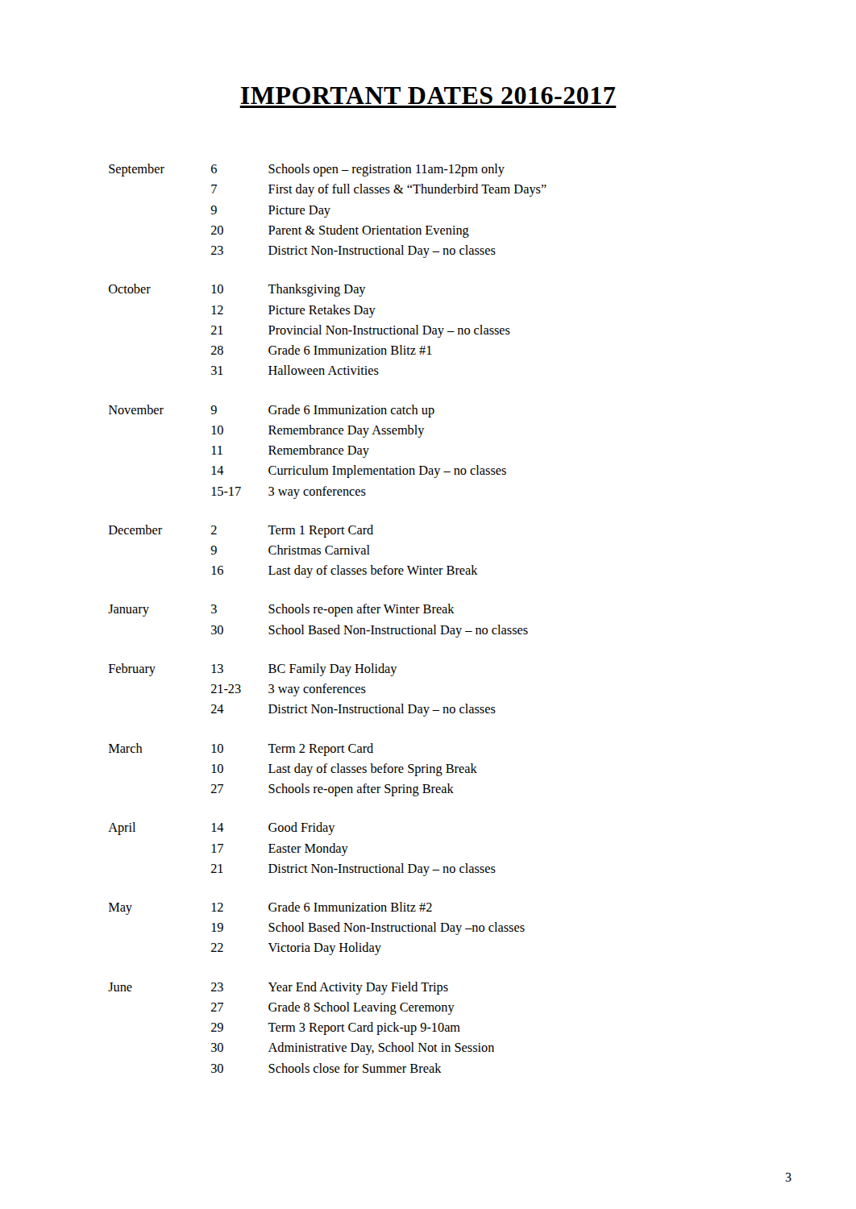IMPORTANT DATES 2016-2017
| September | 6 | Schools open – registration 11am-12pm only |
| | 7 | First day of full classes & “Thunderbird Team Days” |
| | 9 | Picture Day |
| | 20 | Parent & Student Orientation Evening |
| | 23 | District Non-Instructional Day – no classes |
| October | 10 | Thanksgiving Day |
| | 12 | Picture Retakes Day |
| | 21 | Provincial Non-Instructional Day – no classes |
| | 28 | Grade 6 Immunization Blitz #1 |
| | 31 | Halloween Activities |
| November | 9 | Grade 6 Immunization catch up |
| | 10 | Remembrance Day Assembly |
| | 11 | Remembrance Day |
| | 14 | Curriculum Implementation Day – no classes |
| | 15-17 | 3 way conferences |
| December | 2 | Term 1 Report Card |
| | 9 | Christmas Carnival |
| | 16 | Last day of classes before Winter Break |
| January | 3 | Schools re-open after Winter Break |
| | 30 | School Based Non-Instructional Day – no classes |
| February | 13 | BC Family Day Holiday |
| | 21-23 | 3 way conferences |
| | 24 | District Non-Instructional Day – no classes |
| March | 10 | Term 2 Report Card |
| | 10 | Last day of classes before Spring Break |
| | 27 | Schools re-open after Spring Break |
| April | 14 | Good Friday |
| | 17 | Easter Monday |
| | 21 | District Non-Instructional Day – no classes |
| May | 12 | Grade 6 Immunization Blitz #2 |
| | 19 | School Based Non-Instructional Day –no classes |
| | 22 | Victoria Day Holiday |
| June | 23 | Year End Activity Day Field Trips |
| | 27 | Grade 8 School Leaving Ceremony |
| | 29 | Term 3 Report Card pick-up 9-10am |
| | 30 | Administrative Day, School Not in Session |
| | 30 | Schools close for Summer Break |
3